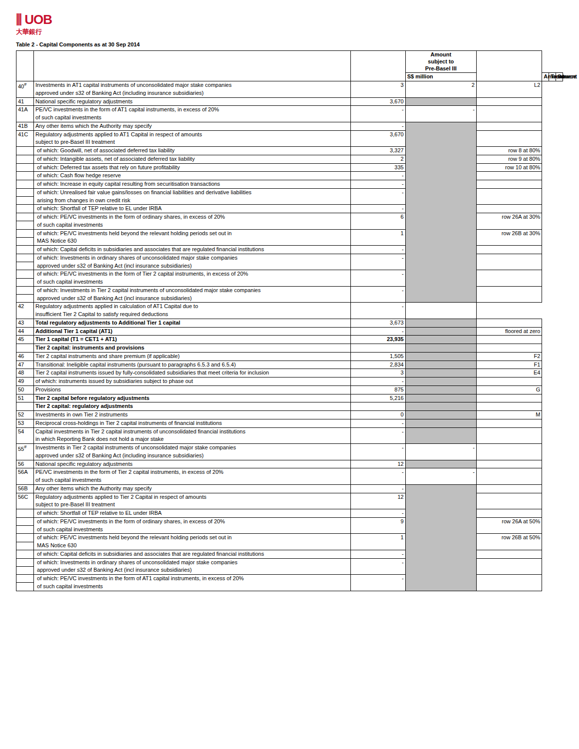⫼ UOB
大華銀行
Table 2 - Capital Components as at 30 Sep 2014
| | | | Amount subject to Pre-Basel III | |
| --- | --- | --- | --- | --- |
| S$ million | Amount | Treatment | Source |
| 40 # | Investments in AT1 capital instruments of unconsolidated major stake companies | 3 | 2 | L2 |
| approved under s32 of Banking Act (including insurance subsidiaries) | | | |
| 41 | National specific regulatory adjustments | 3,670 | | |
| 41A | PE/VC investments in the form of AT1 capital instruments, in excess of 20% | - | - | |
| of such capital investments | | | |
| 41B | Any other items which the Authority may specify | - | | |
| 41C | Regulatory adjustments applied to AT1 Capital in respect of amounts | 3,670 | |
| subject to pre-Basel III treatment | | |
| | of which: Goodwill, net of associated deferred tax liability | 3,327 | row 8 at 80% |
| | of which: Intangible assets, net of associated deferred tax liability | 2 | row 9 at 80% |
| | of which: Deferred tax assets that rely on future profitability | 335 | row 10 at 80% |
| | of which: Cash flow hedge reserve | - | |
| | of which: Increase in equity capital resulting from securitisation transactions | - | |
| | of which: Unrealised fair value gains/losses on financial liabilities and derivative liabilities | - | |
| | arising from changes in own credit risk | | |
| | of which: Shortfall of TEP relative to EL under IRBA | - | |
| | of which: PE/VC investments in the form of ordinary shares, in excess of 20% | 6 | row 26A at 30% |
| | of such capital investments | | |
| | of which: PE/VC investments held beyond the relevant holding periods set out in | 1 | row 26B at 30% |
| | MAS Notice 630 | | |
| | of which: Capital deficits in subsidiaries and associates that are regulated financial institutions | - | |
| | of which: Investments in ordinary shares of unconsolidated major stake companies | - | |
| | approved under s32 of Banking Act (incl insurance subsidiaries) | | |
| | of which: PE/VC investments in the form of Tier 2 capital instruments, in excess of 20% | - | |
| | of such capital investments | | |
| | of which: Investments in Tier 2 capital instruments of unconsolidated major stake companies | - | |
| | approved under s32 of Banking Act (incl insurance subsidiaries) | | |
| 42 | Regulatory adjustments applied in calculation of AT1 Capital due to | - | |
| insufficient Tier 2 Capital to satisfy required deductions | | |
| 43 | Total regulatory adjustments to Additional Tier 1 capital | 3,673 | | |
| 44 | Additional Tier 1 capital (AT1) | - | | floored at zero |
| 45 | Tier 1 capital (T1 = CET1 + AT1) | 23,935 | | |
| | Tier 2 capital: instruments and provisions | | | |
| 46 | Tier 2 capital instruments and share premium (if applicable) | 1,505 | | F2 |
| 47 | Transitional: Ineligible capital instruments (pursuant to paragraphs 6.5.3 and 6.5.4) | 2,834 | | F1 |
| 48 | Tier 2 capital instruments issued by fully-consolidated subsidiaries that meet criteria for inclusion | 3 | | E4 |
| 49 | of which: instruments issued by subsidiaries subject to phase out | - | | |
| 50 | Provisions | 875 | | G |
| 51 | Tier 2 capital before regulatory adjustments | 5,216 | | |
| | Tier 2 capital: regulatory adjustments | | | |
| 52 | Investments in own Tier 2 instruments | 0 | | M |
| 53 | Reciprocal cross-holdings in Tier 2 capital instruments of financial institutions | - | | |
| 54 | Capital investments in Tier 2 capital instruments of unconsolidated financial institutions | - | | |
| in which Reporting Bank does not hold a major stake | | |
| 55 # | Investments in Tier 2 capital instruments of unconsolidated major stake companies | - | - | |
| approved under s32 of Banking Act (including insurance subsidiaries) | | | |
| 56 | National specific regulatory adjustments | 12 | | |
| 56A | PE/VC investments in the form of Tier 2 capital instruments, in excess of 20% | - | - | |
| of such capital investments | | | |
| 56B | Any other items which the Authority may specify | - | | |
| 56C | Regulatory adjustments applied to Tier 2 Capital in respect of amounts | 12 | |
| subject to pre-Basel III treatment | | |
| | of which: Shortfall of TEP relative to EL under IRBA | - | |
| | of which: PE/VC investments in the form of ordinary shares, in excess of 20% | 9 | row 26A at 50% |
| | of such capital investments | | |
| | of which: PE/VC investments held beyond the relevant holding periods set out in | 1 | row 26B at 50% |
| | MAS Notice 630 | | |
| | of which: Capital deficits in subsidiaries and associates that are regulated financial institutions | - | |
| | of which: Investments in ordinary shares of unconsolidated major stake companies | - | |
| | approved under s32 of Banking Act (incl insurance subsidiaries) | | |
| | of which: PE/VC investments in the form of AT1 capital instruments, in excess of 20% | - | |
| | of such capital investments | | |